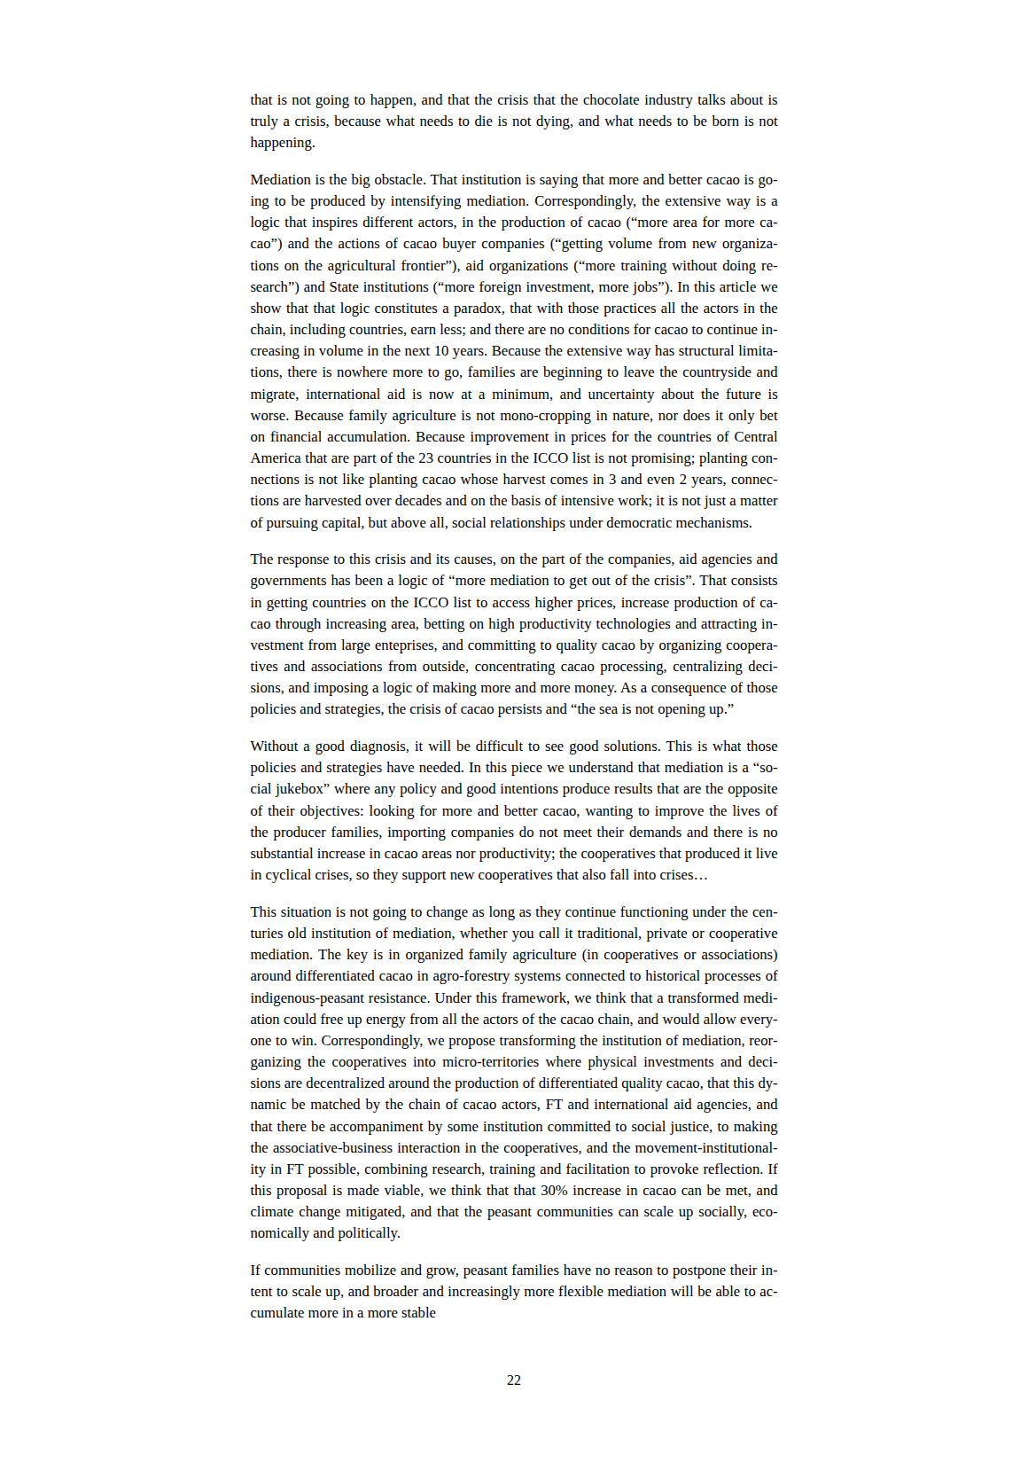that is not going to happen, and that the crisis that the chocolate industry talks about is truly a crisis, because what needs to die is not dying, and what needs to be born is not happening.
Mediation is the big obstacle. That institution is saying that more and better cacao is going to be produced by intensifying mediation. Correspondingly, the extensive way is a logic that inspires different actors, in the production of cacao (“more area for more cacao”) and the actions of cacao buyer companies (“getting volume from new organizations on the agricultural frontier”), aid organizations (“more training without doing research”) and State institutions (“more foreign investment, more jobs”). In this article we show that that logic constitutes a paradox, that with those practices all the actors in the chain, including countries, earn less; and there are no conditions for cacao to continue increasing in volume in the next 10 years. Because the extensive way has structural limitations, there is nowhere more to go, families are beginning to leave the countryside and migrate, international aid is now at a minimum, and uncertainty about the future is worse. Because family agriculture is not mono-cropping in nature, nor does it only bet on financial accumulation. Because improvement in prices for the countries of Central America that are part of the 23 countries in the ICCO list is not promising; planting connections is not like planting cacao whose harvest comes in 3 and even 2 years, connections are harvested over decades and on the basis of intensive work; it is not just a matter of pursuing capital, but above all, social relationships under democratic mechanisms.
The response to this crisis and its causes, on the part of the companies, aid agencies and governments has been a logic of “more mediation to get out of the crisis”. That consists in getting countries on the ICCO list to access higher prices, increase production of cacao through increasing area, betting on high productivity technologies and attracting investment from large enteprises, and committing to quality cacao by organizing cooperatives and associations from outside, concentrating cacao processing, centralizing decisions, and imposing a logic of making more and more money. As a consequence of those policies and strategies, the crisis of cacao persists and “the sea is not opening up.”
Without a good diagnosis, it will be difficult to see good solutions. This is what those policies and strategies have needed. In this piece we understand that mediation is a “social jukebox” where any policy and good intentions produce results that are the opposite of their objectives: looking for more and better cacao, wanting to improve the lives of the producer families, importing companies do not meet their demands and there is no substantial increase in cacao areas nor productivity; the cooperatives that produced it live in cyclical crises, so they support new cooperatives that also fall into crises…
This situation is not going to change as long as they continue functioning under the centuries old institution of mediation, whether you call it traditional, private or cooperative mediation. The key is in organized family agriculture (in cooperatives or associations) around differentiated cacao in agro-forestry systems connected to historical processes of indigenous-peasant resistance. Under this framework, we think that a transformed mediation could free up energy from all the actors of the cacao chain, and would allow everyone to win. Correspondingly, we propose transforming the institution of mediation, reorganizing the cooperatives into micro-territories where physical investments and decisions are decentralized around the production of differentiated quality cacao, that this dynamic be matched by the chain of cacao actors, FT and international aid agencies, and that there be accompaniment by some institution committed to social justice, to making the associative-business interaction in the cooperatives, and the movement-institutionality in FT possible, combining research, training and facilitation to provoke reflection. If this proposal is made viable, we think that that 30% increase in cacao can be met, and climate change mitigated, and that the peasant communities can scale up socially, economically and politically.
If communities mobilize and grow, peasant families have no reason to postpone their intent to scale up, and broader and increasingly more flexible mediation will be able to accumulate more in a more stable
22